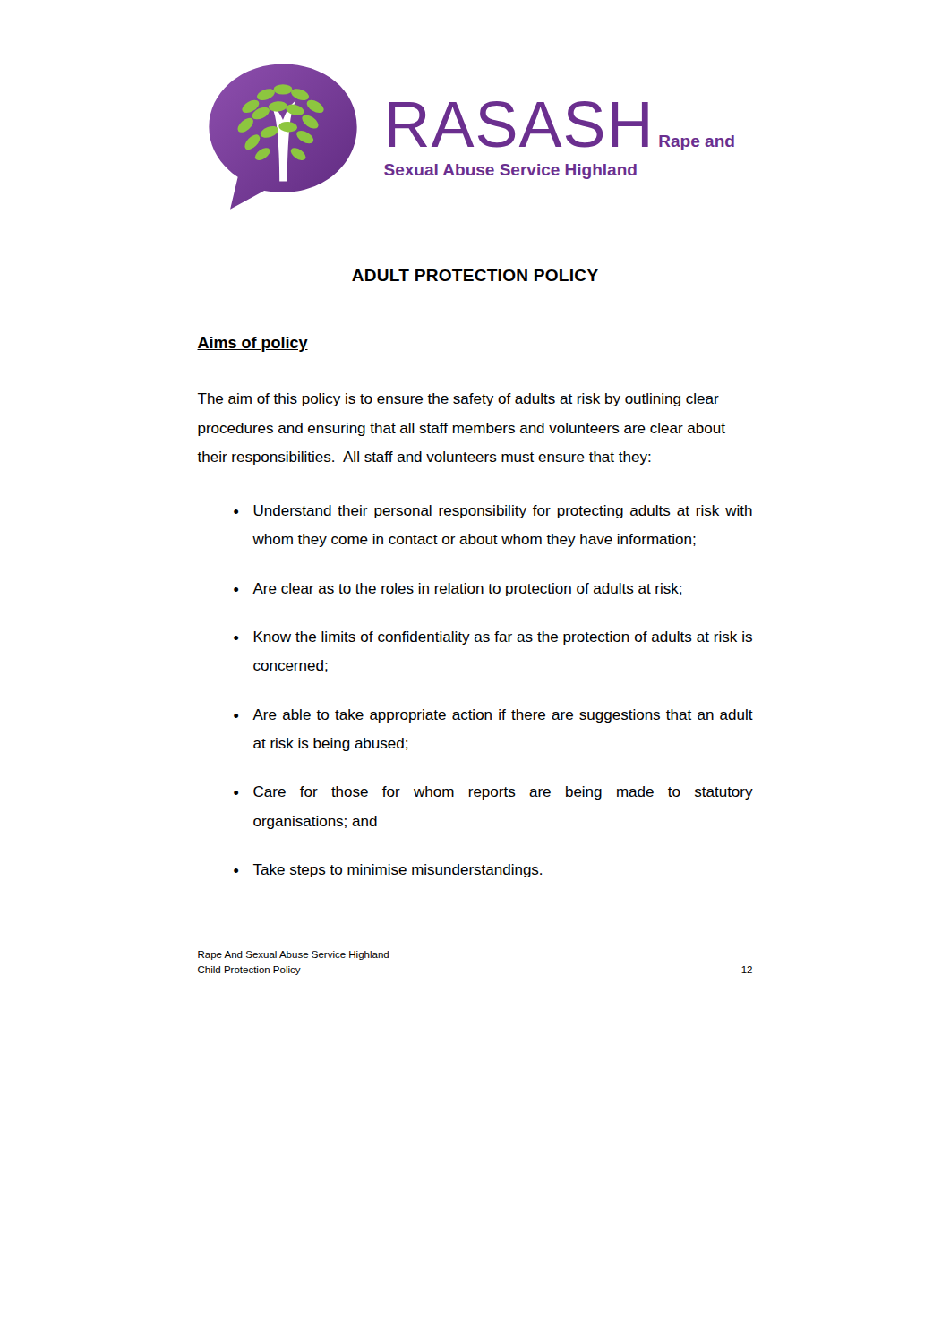RASASH Rape and Sexual Abuse Service Highland
ADULT PROTECTION POLICY
Aims of policy
The aim of this policy is to ensure the safety of adults at risk by outlining clear procedures and ensuring that all staff members and volunteers are clear about their responsibilities. All staff and volunteers must ensure that they:
Understand their personal responsibility for protecting adults at risk with whom they come in contact or about whom they have information;
Are clear as to the roles in relation to protection of adults at risk;
Know the limits of confidentiality as far as the protection of adults at risk is concerned;
Are able to take appropriate action if there are suggestions that an adult at risk is being abused;
Care for those for whom reports are being made to statutory organisations; and
Take steps to minimise misunderstandings.
Rape And Sexual Abuse Service Highland
Child Protection Policy 12